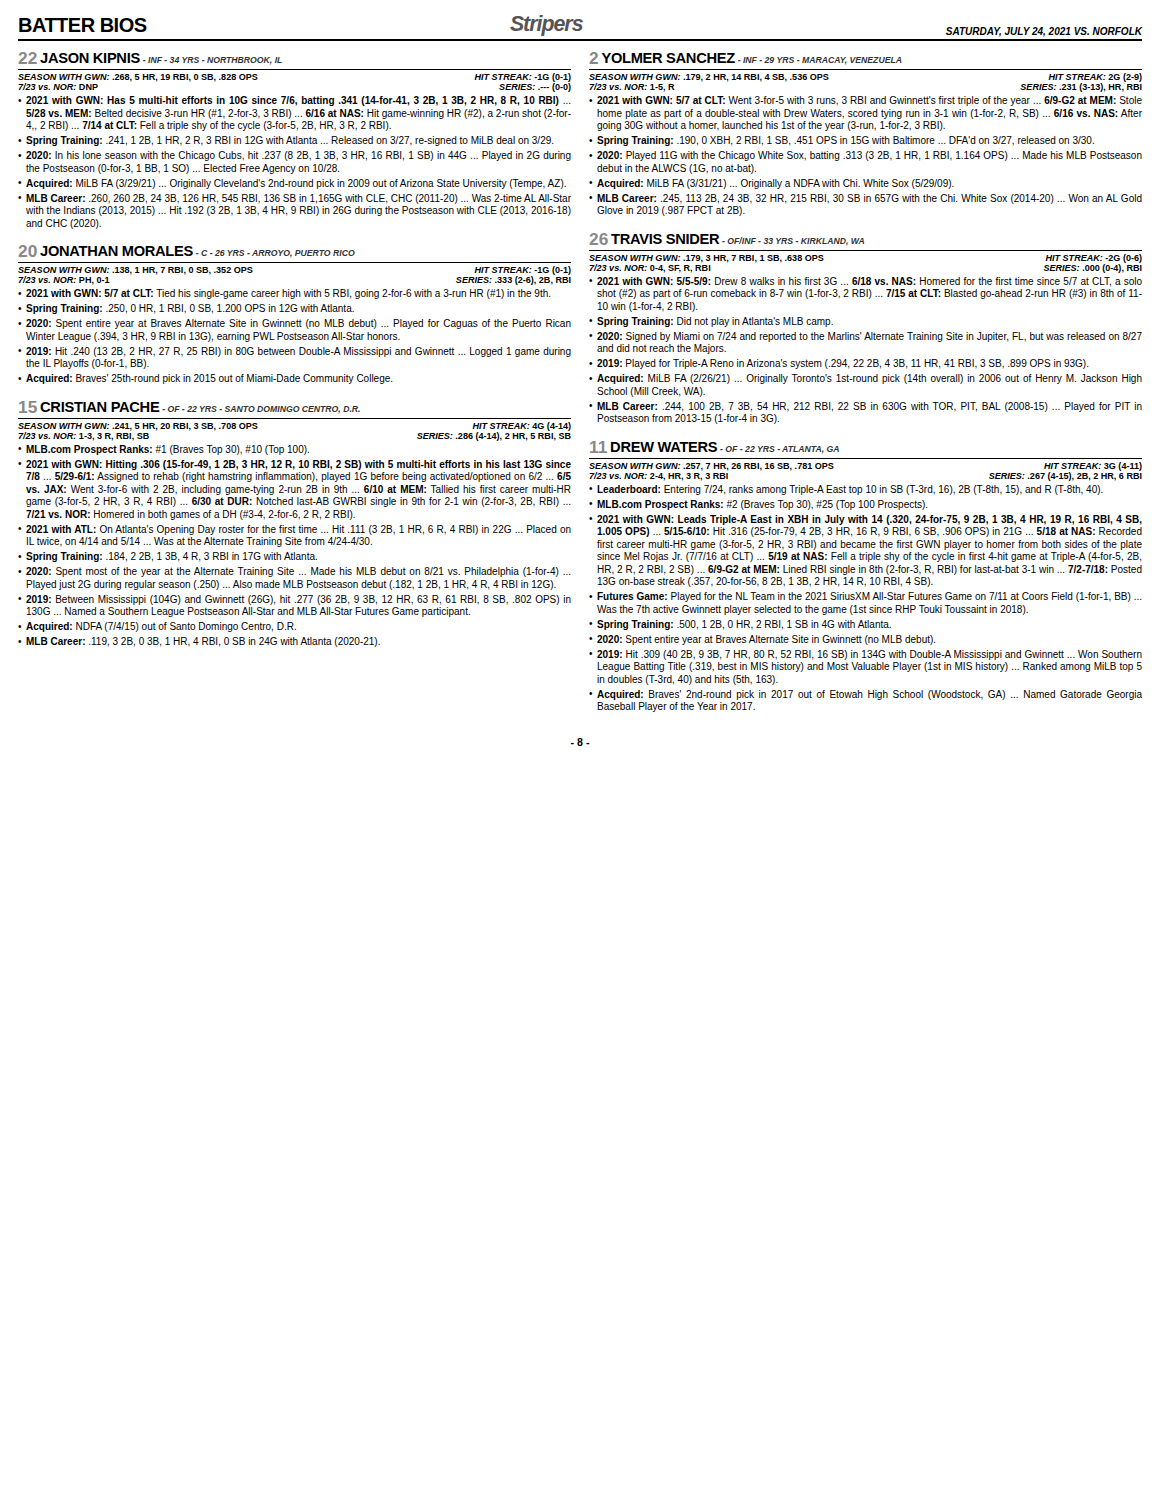BATTER BIOS
Stripers
SATURDAY, JULY 24, 2021 VS. NORFOLK
22 JASON KIPNIS - INF - 34 YRS - NORTHBROOK, IL
SEASON WITH GWN: .268, 5 HR, 19 RBI, 0 SB, .828 OPS HIT STREAK: -1G (0-1)
7/23 vs. NOR: DNP SERIES: .--- (0-0)
2021 with GWN: Has 5 multi-hit efforts in 10G since 7/6, batting .341 (14-for-41, 3 2B, 1 3B, 2 HR, 8 R, 10 RBI) ... 5/28 vs. MEM: Belted decisive 3-run HR (#1, 2-for-3, 3 RBI) ... 6/16 at NAS: Hit game-winning HR (#2), a 2-run shot (2-for-4,, 2 RBI) ... 7/14 at CLT: Fell a triple shy of the cycle (3-for-5, 2B, HR, 3 R, 2 RBI).
Spring Training: .241, 1 2B, 1 HR, 2 R, 3 RBI in 12G with Atlanta ... Released on 3/27, re-signed to MiLB deal on 3/29.
2020: In his lone season with the Chicago Cubs, hit .237 (8 2B, 1 3B, 3 HR, 16 RBI, 1 SB) in 44G ... Played in 2G during the Postseason (0-for-3, 1 BB, 1 SO) ... Elected Free Agency on 10/28.
Acquired: MiLB FA (3/29/21) ... Originally Cleveland's 2nd-round pick in 2009 out of Arizona State University (Tempe, AZ).
MLB Career: .260, 260 2B, 24 3B, 126 HR, 545 RBI, 136 SB in 1,165G with CLE, CHC (2011-20) ... Was 2-time AL All-Star with the Indians (2013, 2015) ... Hit .192 (3 2B, 1 3B, 4 HR, 9 RBI) in 26G during the Postseason with CLE (2013, 2016-18) and CHC (2020).
20 JONATHAN MORALES - C - 26 YRS - ARROYO, PUERTO RICO
SEASON WITH GWN: .138, 1 HR, 7 RBI, 0 SB, .352 OPS HIT STREAK: -1G (0-1)
7/23 vs. NOR: PH, 0-1 SERIES: .333 (2-6), 2B, RBI
2021 with GWN: 5/7 at CLT: Tied his single-game career high with 5 RBI, going 2-for-6 with a 3-run HR (#1) in the 9th.
Spring Training: .250, 0 HR, 1 RBI, 0 SB, 1.200 OPS in 12G with Atlanta.
2020: Spent entire year at Braves Alternate Site in Gwinnett (no MLB debut) ... Played for Caguas of the Puerto Rican Winter League (.394, 3 HR, 9 RBI in 13G), earning PWL Postseason All-Star honors.
2019: Hit .240 (13 2B, 2 HR, 27 R, 25 RBI) in 80G between Double-A Mississippi and Gwinnett ... Logged 1 game during the IL Playoffs (0-for-1, BB).
Acquired: Braves' 25th-round pick in 2015 out of Miami-Dade Community College.
15 CRISTIAN PACHE - OF - 22 YRS - SANTO DOMINGO CENTRO, D.R.
SEASON WITH GWN: .241, 5 HR, 20 RBI, 3 SB, .708 OPS HIT STREAK: 4G (4-14)
7/23 vs. NOR: 1-3, 3 R, RBI, SB SERIES: .286 (4-14), 2 HR, 5 RBI, SB
MLB.com Prospect Ranks: #1 (Braves Top 30), #10 (Top 100).
2021 with GWN: Hitting .306 (15-for-49, 1 2B, 3 HR, 12 R, 10 RBI, 2 SB) with 5 multi-hit efforts in his last 13G since 7/8 ... 5/29-6/1: Assigned to rehab (right hamstring inflammation), played 1G before being activated/optioned on 6/2 ... 6/5 vs. JAX: Went 3-for-6 with 2 2B, including game-tying 2-run 2B in 9th ... 6/10 at MEM: Tallied his first career multi-HR game (3-for-5, 2 HR, 3 R, 4 RBI) ... 6/30 at DUR: Notched last-AB GWRBI single in 9th for 2-1 win (2-for-3, 2B, RBI) ... 7/21 vs. NOR: Homered in both games of a DH (#3-4, 2-for-6, 2 R, 2 RBI).
2021 with ATL: On Atlanta's Opening Day roster for the first time ... Hit .111 (3 2B, 1 HR, 6 R, 4 RBI) in 22G ... Placed on IL twice, on 4/14 and 5/14 ... Was at the Alternate Training Site from 4/24-4/30.
Spring Training: .184, 2 2B, 1 3B, 4 R, 3 RBI in 17G with Atlanta.
2020: Spent most of the year at the Alternate Training Site ... Made his MLB debut on 8/21 vs. Philadelphia (1-for-4) ... Played just 2G during regular season (.250) ... Also made MLB Postseason debut (.182, 1 2B, 1 HR, 4 R, 4 RBI in 12G).
2019: Between Mississippi (104G) and Gwinnett (26G), hit .277 (36 2B, 9 3B, 12 HR, 63 R, 61 RBI, 8 SB, .802 OPS) in 130G ... Named a Southern League Postseason All-Star and MLB All-Star Futures Game participant.
Acquired: NDFA (7/4/15) out of Santo Domingo Centro, D.R.
MLB Career: .119, 3 2B, 0 3B, 1 HR, 4 RBI, 0 SB in 24G with Atlanta (2020-21).
2 YOLMER SANCHEZ - INF - 29 YRS - MARACAY, VENEZUELA
SEASON WITH GWN: .179, 2 HR, 14 RBI, 4 SB, .536 OPS HIT STREAK: 2G (2-9)
7/23 vs. NOR: 1-5, R SERIES: .231 (3-13), HR, RBI
2021 with GWN: 5/7 at CLT: Went 3-for-5 with 3 runs, 3 RBI and Gwinnett's first triple of the year ... 6/9-G2 at MEM: Stole home plate as part of a double-steal with Drew Waters, scored tying run in 3-1 win (1-for-2, R, SB) ... 6/16 vs. NAS: After going 30G without a homer, launched his 1st of the year (3-run, 1-for-2, 3 RBI).
Spring Training: .190, 0 XBH, 2 RBI, 1 SB, .451 OPS in 15G with Baltimore ... DFA'd on 3/27, released on 3/30.
2020: Played 11G with the Chicago White Sox, batting .313 (3 2B, 1 HR, 1 RBI, 1.164 OPS) ... Made his MLB Postseason debut in the ALWCS (1G, no at-bat).
Acquired: MiLB FA (3/31/21) ... Originally a NDFA with Chi. White Sox (5/29/09).
MLB Career: .245, 113 2B, 24 3B, 32 HR, 215 RBI, 30 SB in 657G with the Chi. White Sox (2014-20) ... Won an AL Gold Glove in 2019 (.987 FPCT at 2B).
26 TRAVIS SNIDER - OF/INF - 33 YRS - KIRKLAND, WA
SEASON WITH GWN: .179, 3 HR, 7 RBI, 1 SB, .638 OPS HIT STREAK: -2G (0-6)
7/23 vs. NOR: 0-4, SF, R, RBI SERIES: .000 (0-4), RBI
2021 with GWN: 5/5-5/9: Drew 8 walks in his first 3G ... 6/18 vs. NAS: Homered for the first time since 5/7 at CLT, a solo shot (#2) as part of 6-run comeback in 8-7 win (1-for-3, 2 RBI) ... 7/15 at CLT: Blasted go-ahead 2-run HR (#3) in 8th of 11-10 win (1-for-4, 2 RBI).
Spring Training: Did not play in Atlanta's MLB camp.
2020: Signed by Miami on 7/24 and reported to the Marlins' Alternate Training Site in Jupiter, FL, but was released on 8/27 and did not reach the Majors.
2019: Played for Triple-A Reno in Arizona's system (.294, 22 2B, 4 3B, 11 HR, 41 RBI, 3 SB, .899 OPS in 93G).
Acquired: MiLB FA (2/26/21) ... Originally Toronto's 1st-round pick (14th overall) in 2006 out of Henry M. Jackson High School (Mill Creek, WA).
MLB Career: .244, 100 2B, 7 3B, 54 HR, 212 RBI, 22 SB in 630G with TOR, PIT, BAL (2008-15) ... Played for PIT in Postseason from 2013-15 (1-for-4 in 3G).
11 DREW WATERS - OF - 22 YRS - ATLANTA, GA
SEASON WITH GWN: .257, 7 HR, 26 RBI, 16 SB, .781 OPS HIT STREAK: 3G (4-11)
7/23 vs. NOR: 2-4, HR, 3 R, 3 RBI SERIES: .267 (4-15), 2B, 2 HR, 6 RBI
Leaderboard: Entering 7/24, ranks among Triple-A East top 10 in SB (T-3rd, 16), 2B (T-8th, 15), and R (T-8th, 40).
MLB.com Prospect Ranks: #2 (Braves Top 30), #25 (Top 100 Prospects).
2021 with GWN: Leads Triple-A East in XBH in July with 14 (.320, 24-for-75, 9 2B, 1 3B, 4 HR, 19 R, 16 RBI, 4 SB, 1.005 OPS) ... 5/15-6/10: Hit .316 (25-for-79, 4 2B, 3 HR, 16 R, 9 RBI, 6 SB, .906 OPS) in 21G ... 5/18 at NAS: Recorded first career multi-HR game (3-for-5, 2 HR, 3 RBI) and became the first GWN player to homer from both sides of the plate since Mel Rojas Jr. (7/7/16 at CLT) ... 5/19 at NAS: Fell a triple shy of the cycle in first 4-hit game at Triple-A (4-for-5, 2B, HR, 2 R, 2 RBI, 2 SB) ... 6/9-G2 at MEM: Lined RBI single in 8th (2-for-3, R, RBI) for last-at-bat 3-1 win ... 7/2-7/18: Posted 13G on-base streak (.357, 20-for-56, 8 2B, 1 3B, 2 HR, 14 R, 10 RBI, 4 SB).
Futures Game: Played for the NL Team in the 2021 SiriusXM All-Star Futures Game on 7/11 at Coors Field (1-for-1, BB) ... Was the 7th active Gwinnett player selected to the game (1st since RHP Touki Toussaint in 2018).
Spring Training: .500, 1 2B, 0 HR, 2 RBI, 1 SB in 4G with Atlanta.
2020: Spent entire year at Braves Alternate Site in Gwinnett (no MLB debut).
2019: Hit .309 (40 2B, 9 3B, 7 HR, 80 R, 52 RBI, 16 SB) in 134G with Double-A Mississippi and Gwinnett ... Won Southern League Batting Title (.319, best in MIS history) and Most Valuable Player (1st in MIS history) ... Ranked among MiLB top 5 in doubles (T-3rd, 40) and hits (5th, 163).
Acquired: Braves' 2nd-round pick in 2017 out of Etowah High School (Woodstock, GA) ... Named Gatorade Georgia Baseball Player of the Year in 2017.
- 8 -